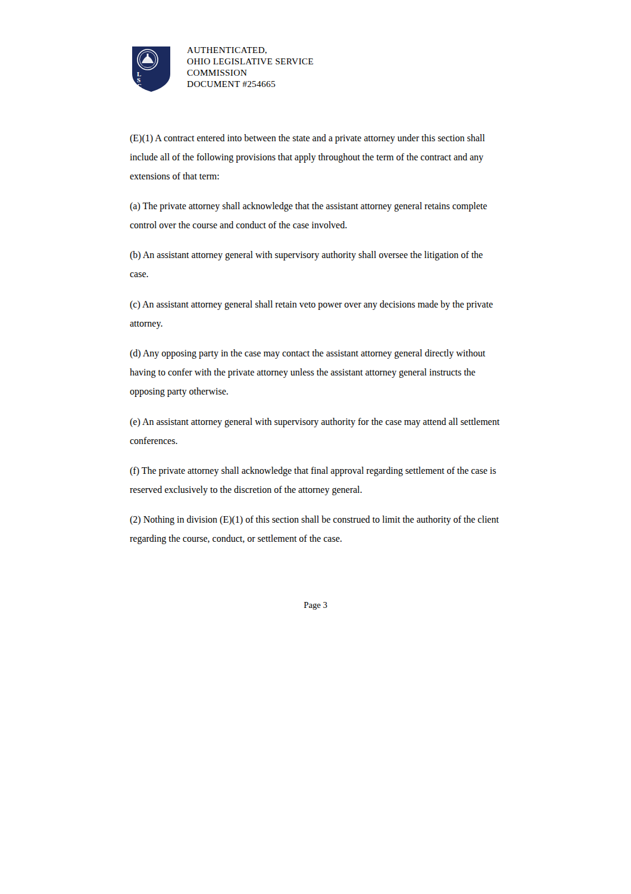OHIO L S C
AUTHENTICATED,
OHIO LEGISLATIVE SERVICE
COMMISSION
DOCUMENT #254665
(E)(1) A contract entered into between the state and a private attorney under this section shall include all of the following provisions that apply throughout the term of the contract and any extensions of that term:
(a) The private attorney shall acknowledge that the assistant attorney general retains complete control over the course and conduct of the case involved.
(b) An assistant attorney general with supervisory authority shall oversee the litigation of the case.
(c) An assistant attorney general shall retain veto power over any decisions made by the private attorney.
(d) Any opposing party in the case may contact the assistant attorney general directly without having to confer with the private attorney unless the assistant attorney general instructs the opposing party otherwise.
(e) An assistant attorney general with supervisory authority for the case may attend all settlement conferences.
(f) The private attorney shall acknowledge that final approval regarding settlement of the case is reserved exclusively to the discretion of the attorney general.
(2) Nothing in division (E)(1) of this section shall be construed to limit the authority of the client regarding the course, conduct, or settlement of the case.
Page 3